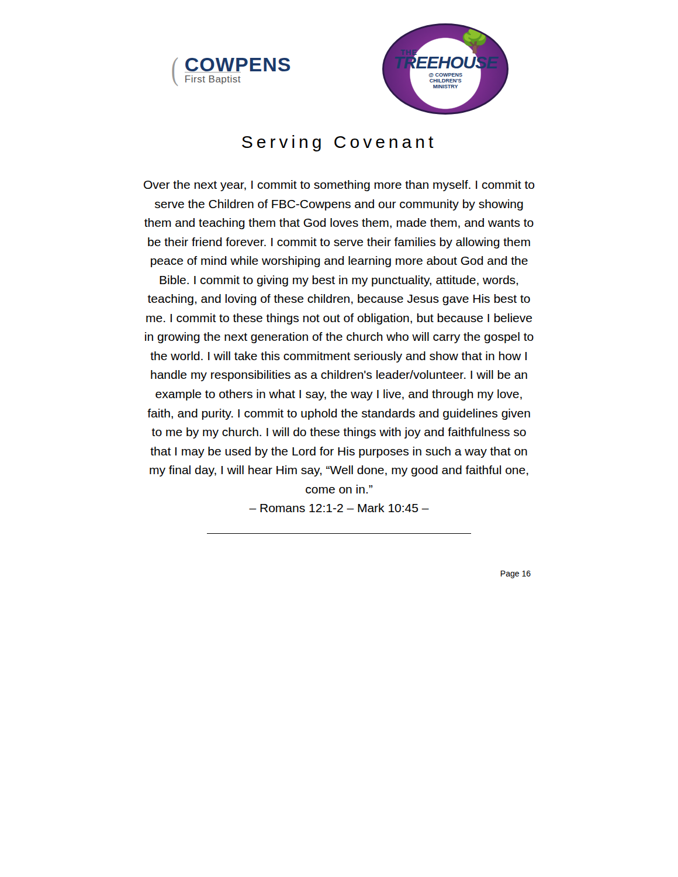( COWPENS
First Baptist
🌳 THE TREEHOUSE @ COWPENS
CHILDREN'S
MINISTRY
Serving Covenant
Over the next year, I commit to something more than myself. I commit to serve the Children of FBC-Cowpens and our community by showing them and teaching them that God loves them, made them, and wants to be their friend forever. I commit to serve their families by allowing them peace of mind while worshiping and learning more about God and the Bible. I commit to giving my best in my punctuality, attitude, words, teaching, and loving of these children, because Jesus gave His best to me. I commit to these things not out of obligation, but because I believe in growing the next generation of the church who will carry the gospel to the world. I will take this commitment seriously and show that in how I handle my responsibilities as a children's leader/volunteer. I will be an example to others in what I say, the way I live, and through my love, faith, and purity. I commit to uphold the standards and guidelines given to me by my church. I will do these things with joy and faithfulness so that I may be used by the Lord for His purposes in such a way that on my final day, I will hear Him say, “Well done, my good and faithful one, come on in.”
– Romans 12:1-2 – Mark 10:45 –
Page 16